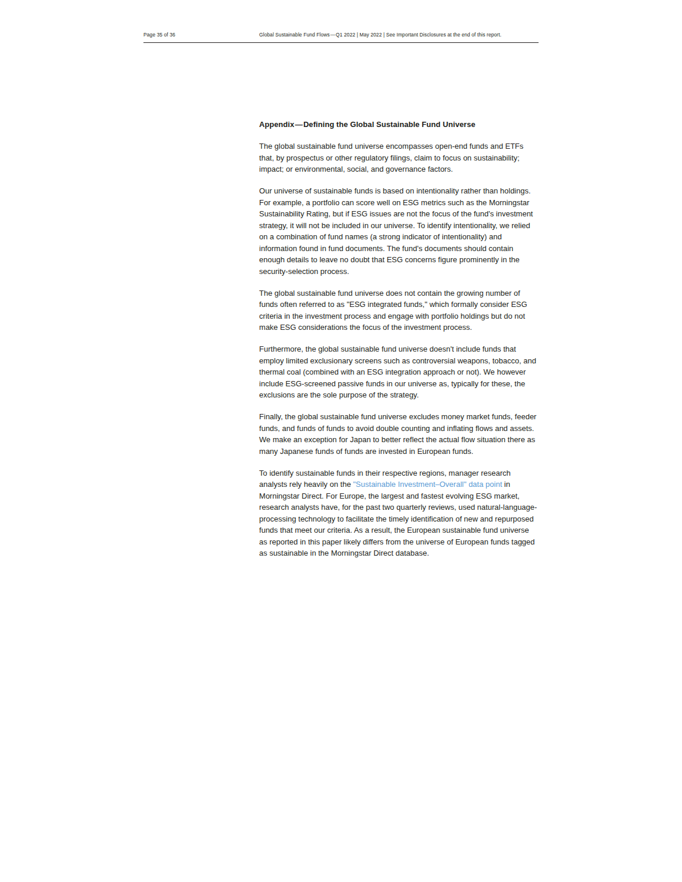Page 35 of 36
Global Sustainable Fund Flows — Q1 2022 | May 2022 | See Important Disclosures at the end of this report.
Appendix — Defining the Global Sustainable Fund Universe
The global sustainable fund universe encompasses open-end funds and ETFs that, by prospectus or other regulatory filings, claim to focus on sustainability; impact; or environmental, social, and governance factors.
Our universe of sustainable funds is based on intentionality rather than holdings. For example, a portfolio can score well on ESG metrics such as the Morningstar Sustainability Rating, but if ESG issues are not the focus of the fund's investment strategy, it will not be included in our universe. To identify intentionality, we relied on a combination of fund names (a strong indicator of intentionality) and information found in fund documents. The fund's documents should contain enough details to leave no doubt that ESG concerns figure prominently in the security-selection process.
The global sustainable fund universe does not contain the growing number of funds often referred to as "ESG integrated funds," which formally consider ESG criteria in the investment process and engage with portfolio holdings but do not make ESG considerations the focus of the investment process.
Furthermore, the global sustainable fund universe doesn't include funds that employ limited exclusionary screens such as controversial weapons, tobacco, and thermal coal (combined with an ESG integration approach or not). We however include ESG-screened passive funds in our universe as, typically for these, the exclusions are the sole purpose of the strategy.
Finally, the global sustainable fund universe excludes money market funds, feeder funds, and funds of funds to avoid double counting and inflating flows and assets. We make an exception for Japan to better reflect the actual flow situation there as many Japanese funds of funds are invested in European funds.
To identify sustainable funds in their respective regions, manager research analysts rely heavily on the "Sustainable Investment–Overall" data point in Morningstar Direct. For Europe, the largest and fastest evolving ESG market, research analysts have, for the past two quarterly reviews, used natural-language-processing technology to facilitate the timely identification of new and repurposed funds that meet our criteria. As a result, the European sustainable fund universe as reported in this paper likely differs from the universe of European funds tagged as sustainable in the Morningstar Direct database.